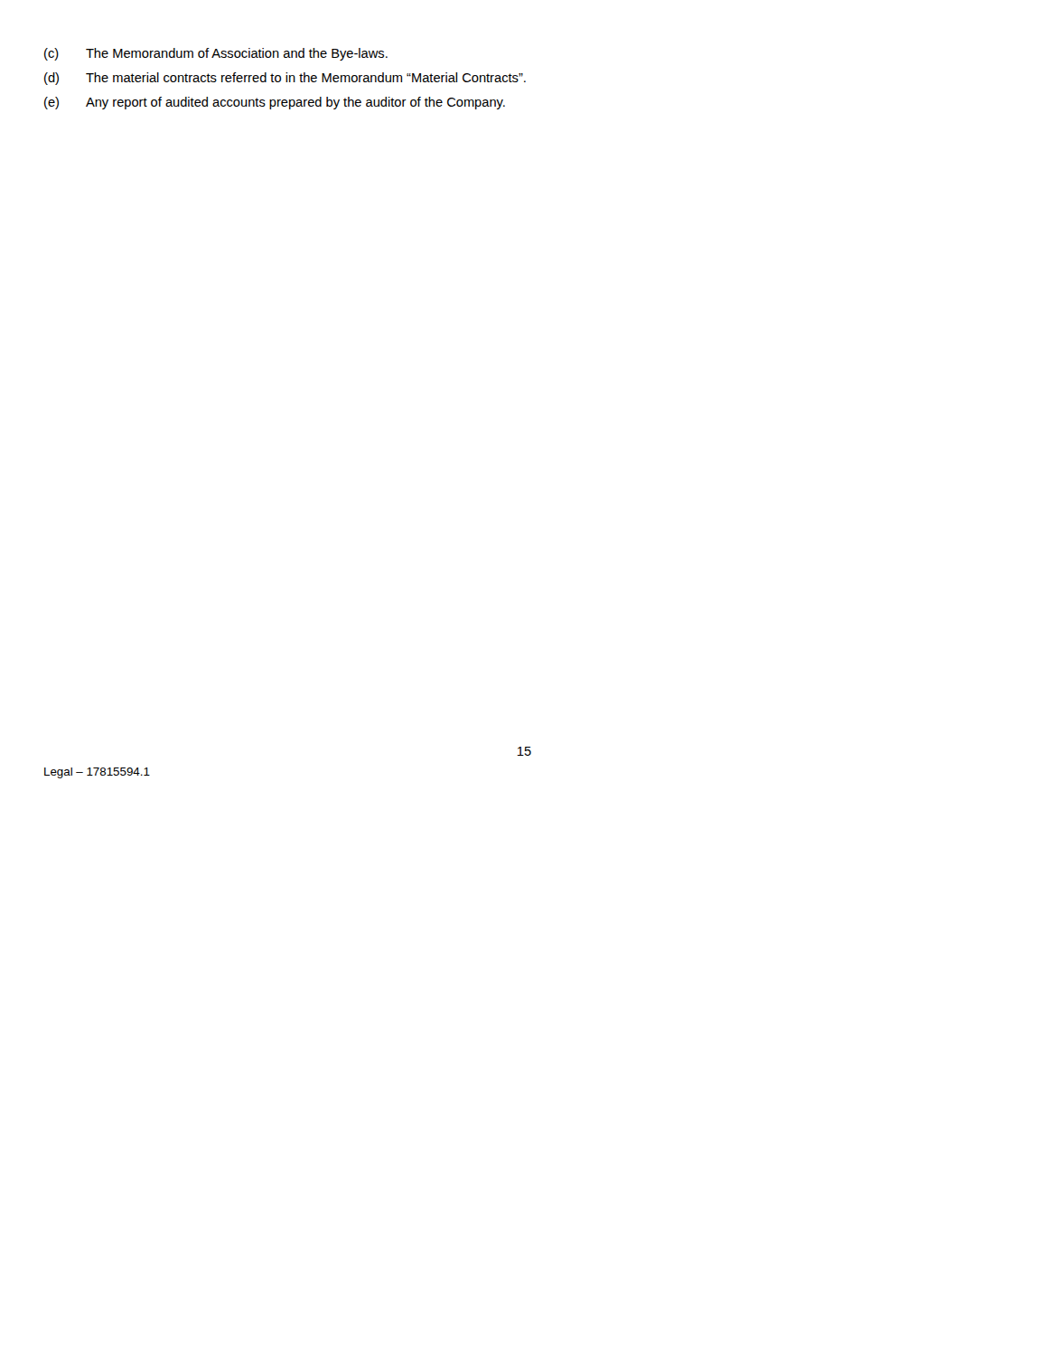(c) The Memorandum of Association and the Bye-laws.
(d) The material contracts referred to in the Memorandum “Material Contracts”.
(e) Any report of audited accounts prepared by the auditor of the Company.
15
Legal – 17815594.1